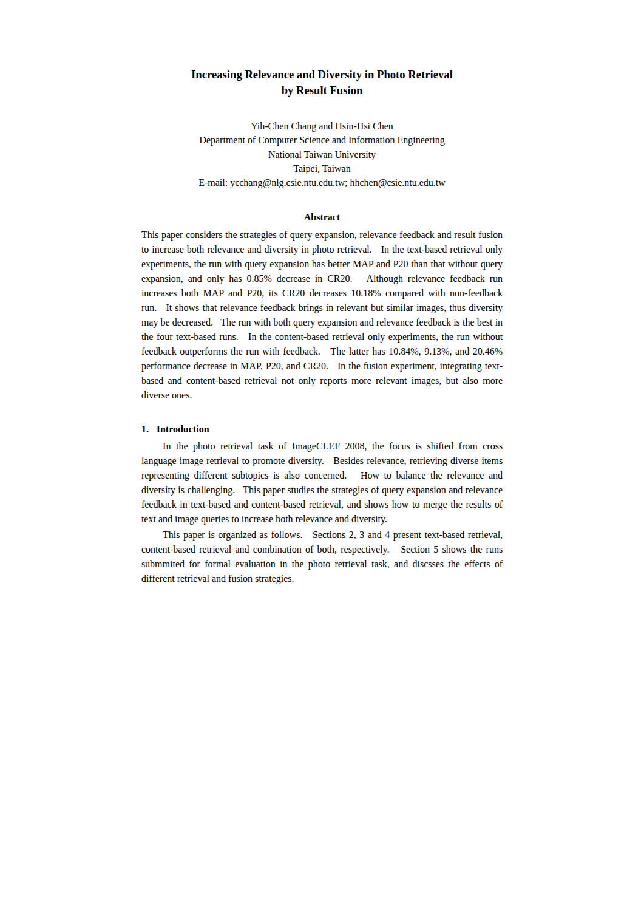Increasing Relevance and Diversity in Photo Retrieval
by Result Fusion
Yih-Chen Chang and Hsin-Hsi Chen
Department of Computer Science and Information Engineering
National Taiwan University
Taipei, Taiwan
E-mail: ycchang@nlg.csie.ntu.edu.tw; hhchen@csie.ntu.edu.tw
Abstract
This paper considers the strategies of query expansion, relevance feedback and result fusion to increase both relevance and diversity in photo retrieval. In the text-based retrieval only experiments, the run with query expansion has better MAP and P20 than that without query expansion, and only has 0.85% decrease in CR20. Although relevance feedback run increases both MAP and P20, its CR20 decreases 10.18% compared with non-feedback run. It shows that relevance feedback brings in relevant but similar images, thus diversity may be decreased. The run with both query expansion and relevance feedback is the best in the four text-based runs. In the content-based retrieval only experiments, the run without feedback outperforms the run with feedback. The latter has 10.84%, 9.13%, and 20.46% performance decrease in MAP, P20, and CR20. In the fusion experiment, integrating text-based and content-based retrieval not only reports more relevant images, but also more diverse ones.
1. Introduction
In the photo retrieval task of ImageCLEF 2008, the focus is shifted from cross language image retrieval to promote diversity. Besides relevance, retrieving diverse items representing different subtopics is also concerned. How to balance the relevance and diversity is challenging. This paper studies the strategies of query expansion and relevance feedback in text-based and content-based retrieval, and shows how to merge the results of text and image queries to increase both relevance and diversity.
This paper is organized as follows. Sections 2, 3 and 4 present text-based retrieval, content-based retrieval and combination of both, respectively. Section 5 shows the runs submmited for formal evaluation in the photo retrieval task, and discsses the effects of different retrieval and fusion strategies.